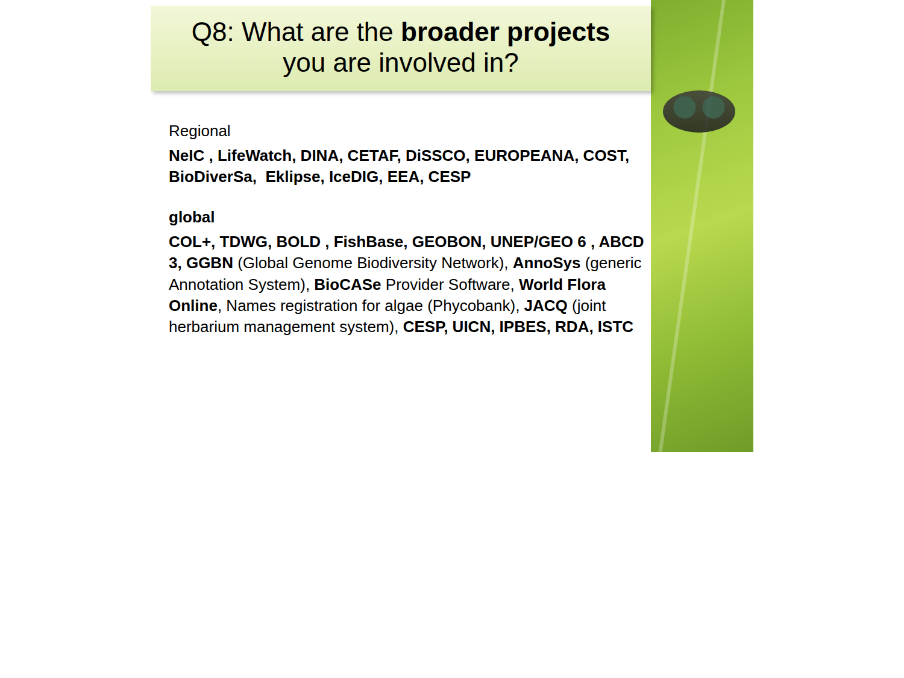Q8: What are the broader projects
you are involved in?
Regional
NeIC , LifeWatch, DINA, CETAF, DiSSCO, EUROPEANA, COST, BioDiverSa, Eklipse, IceDIG, EEA, CESP
global
COL+, TDWG, BOLD , FishBase, GEOBON, UNEP/GEO 6 , ABCD 3, GGBN (Global Genome Biodiversity Network), AnnoSys (generic Annotation System), BioCASe Provider Software, World Flora Online, Names registration for algae (Phycobank), JACQ (joint herbarium management system), CESP, UICN, IPBES, RDA, ISTC